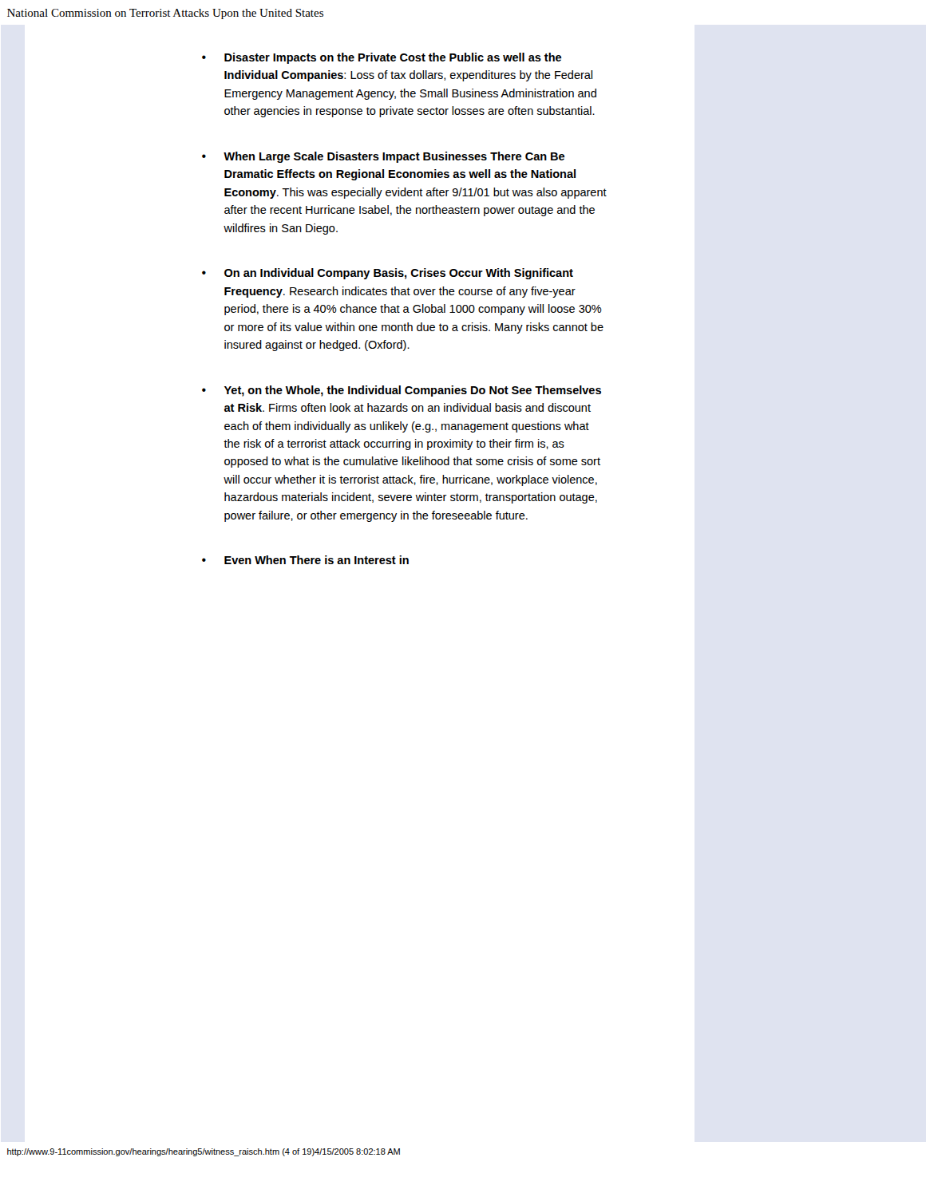National Commission on Terrorist Attacks Upon the United States
Disaster Impacts on the Private Cost the Public as well as the Individual Companies: Loss of tax dollars, expenditures by the Federal Emergency Management Agency, the Small Business Administration and other agencies in response to private sector losses are often substantial.
When Large Scale Disasters Impact Businesses There Can Be Dramatic Effects on Regional Economies as well as the National Economy. This was especially evident after 9/11/01 but was also apparent after the recent Hurricane Isabel, the northeastern power outage and the wildfires in San Diego.
On an Individual Company Basis, Crises Occur With Significant Frequency. Research indicates that over the course of any five-year period, there is a 40% chance that a Global 1000 company will loose 30% or more of its value within one month due to a crisis. Many risks cannot be insured against or hedged. (Oxford).
Yet, on the Whole, the Individual Companies Do Not See Themselves at Risk. Firms often look at hazards on an individual basis and discount each of them individually as unlikely (e.g., management questions what the risk of a terrorist attack occurring in proximity to their firm is, as opposed to what is the cumulative likelihood that some crisis of some sort will occur whether it is terrorist attack, fire, hurricane, workplace violence, hazardous materials incident, severe winter storm, transportation outage, power failure, or other emergency in the foreseeable future.
Even When There is an Interest in
http://www.9-11commission.gov/hearings/hearing5/witness_raisch.htm (4 of 19)4/15/2005 8:02:18 AM